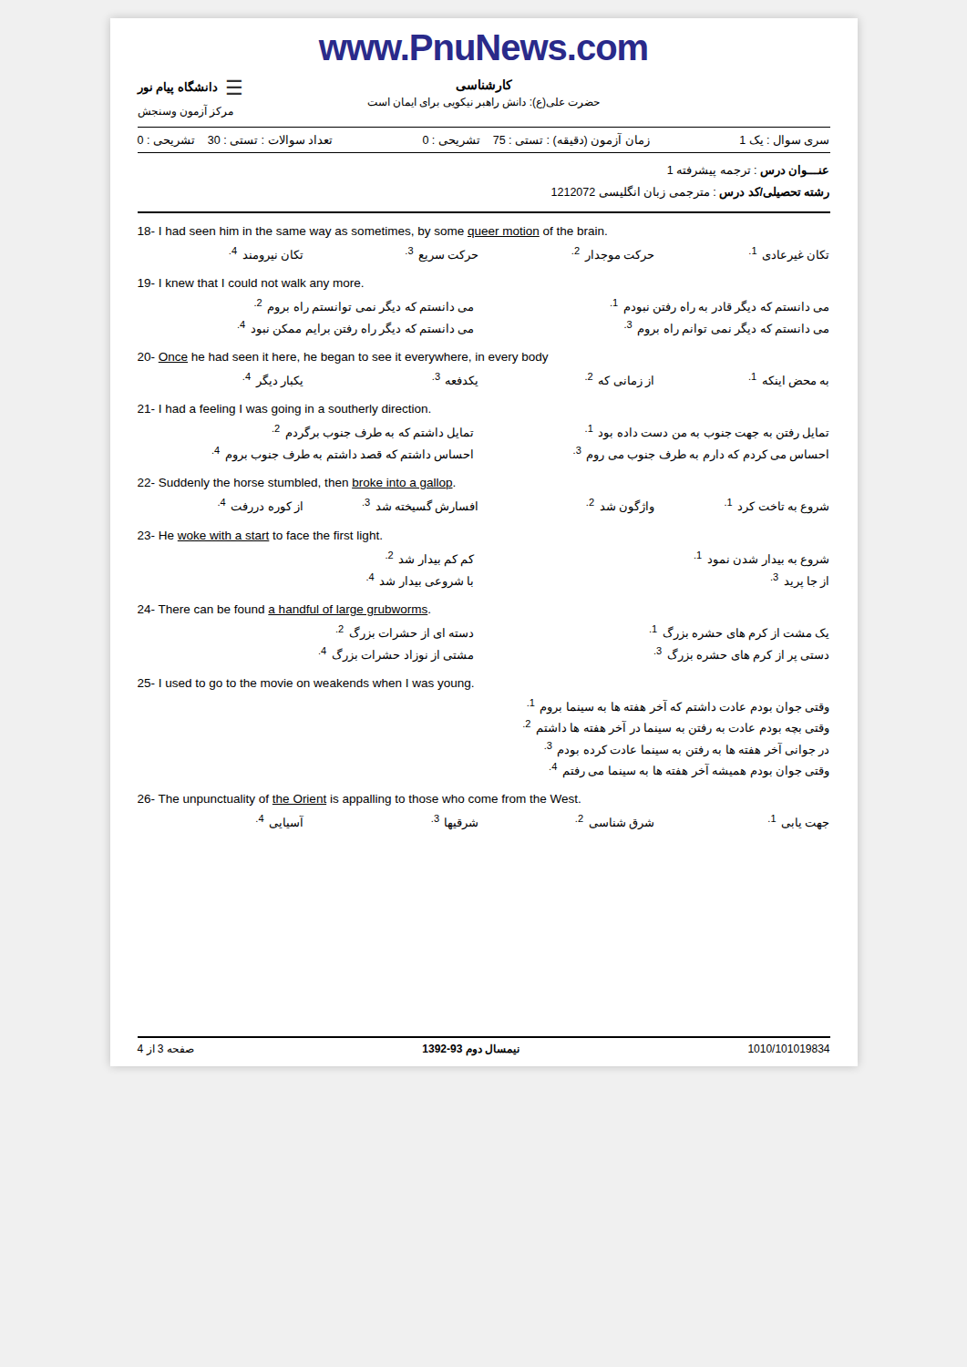www.PnuNews.com
کارشناسی
حضرت علی(ع): دانش راهبر نیکویی برای ایمان است
☰ دانشگاه پیام نور
مرکز آزمون وسنجش
سری سوال : یک 1
زمان آزمون (دقیقه) : تستی : 75 تشریحی : 0
تعداد سوالات : تستی : 30 تشریحی : 0
عنـــوان درس : ترجمه پیشرفته 1
رشته تحصیلی/کد درس : مترجمی زبان انگلیسی 1212072
18- I had seen him in the same way as sometimes, by some queer motion of the brain.
تکان غیرعادی 1.
حرکت موجدار 2.
حرکت سریع 3.
تکان نیرومند 4.
19- I knew that I could not walk any more.
می دانستم که دیگر قادر به راه رفتن نبودم 1.
می دانستم که دیگر نمی توانستم راه بروم 2.
می دانستم که دیگر نمی توانم راه بروم 3.
می دانستم که دیگر راه رفتن برایم ممکن نبود 4.
20- Once he had seen it here, he began to see it everywhere, in every body
به محض اینکه 1.
از زمانی که 2.
یکدفعه 3.
یکبار دیگر 4.
21- I had a feeling I was going in a southerly direction.
تمایل رفتن به جهت جنوب به من دست داده بود 1.
تمایل داشتم که به طرف جنوب برگردم 2.
احساس می کردم که دارم به طرف جنوب می روم 3.
احساس داشتم که قصد داشتم به طرف جنوب بروم 4.
22- Suddenly the horse stumbled, then broke into a gallop.
شروع به تاخت کرد 1.
واژگون شد 2.
افسارش گسیخته شد 3.
از کوره دررفت 4.
23- He woke with a start to face the first light.
شروع به بیدار شدن نمود 1.
کم کم بیدار شد 2.
از جا پرید 3.
با شروعی بیدار شد 4.
24- There can be found a handful of large grubworms.
یک مشت از کرم های حشره بزرگ 1.
دسته ای از حشرات بزرگ 2.
دستی پر از کرم های حشره بزرگ 3.
مشتی از نوزاد حشرات بزرگ 4.
25- I used to go to the movie on weakends when I was young.
وقتی جوان بودم عادت داشتم که آخر هفته ها به سینما بروم 1.
وقتی بچه بودم عادت به رفتن به سینما در آخر هفته ها داشتم 2.
در جوانی آخر هفته ها به رفتن به سینما عادت کرده بودم 3.
وقتی جوان بودم همیشه آخر هفته ها به سینما می رفتم 4.
26- The unpunctuality of the Orient is appalling to those who come from the West.
جهت یابی 1.
شرق شناسی 2.
شرقیها 3.
آسیایی 4.
1010/101019834
نیمسال دوم 93-1392
صفحه 3 از 4